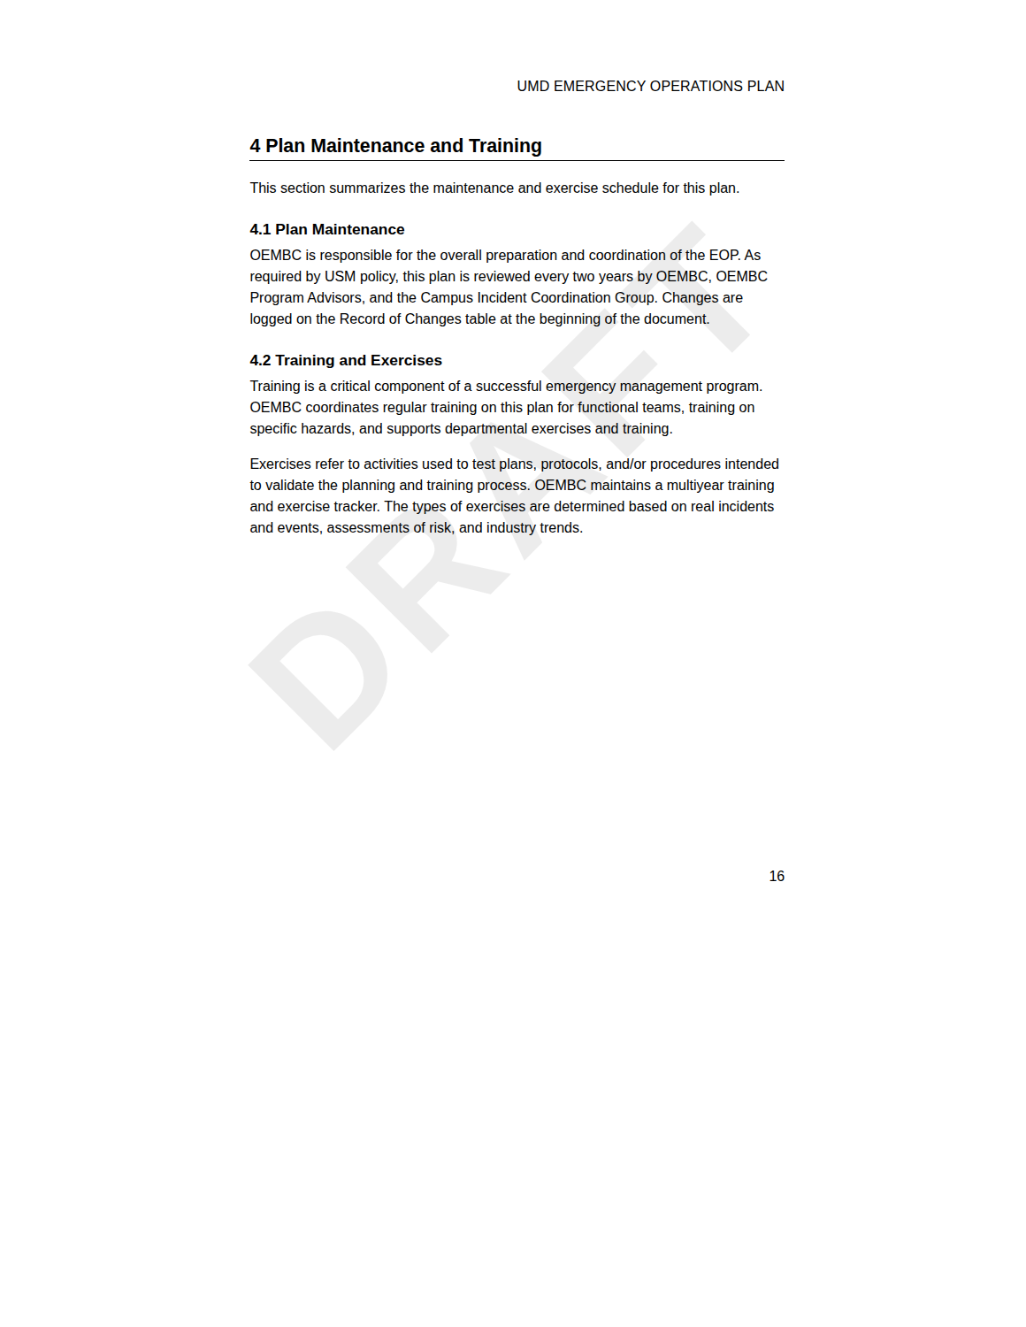DRAFT
UMD EMERGENCY OPERATIONS PLAN
4 Plan Maintenance and Training
This section summarizes the maintenance and exercise schedule for this plan.
4.1 Plan Maintenance
OEMBC is responsible for the overall preparation and coordination of the EOP. As required by USM policy, this plan is reviewed every two years by OEMBC, OEMBC Program Advisors, and the Campus Incident Coordination Group. Changes are logged on the Record of Changes table at the beginning of the document.
4.2 Training and Exercises
Training is a critical component of a successful emergency management program. OEMBC coordinates regular training on this plan for functional teams, training on specific hazards, and supports departmental exercises and training.
Exercises refer to activities used to test plans, protocols, and/or procedures intended to validate the planning and training process. OEMBC maintains a multiyear training and exercise tracker. The types of exercises are determined based on real incidents and events, assessments of risk, and industry trends.
16